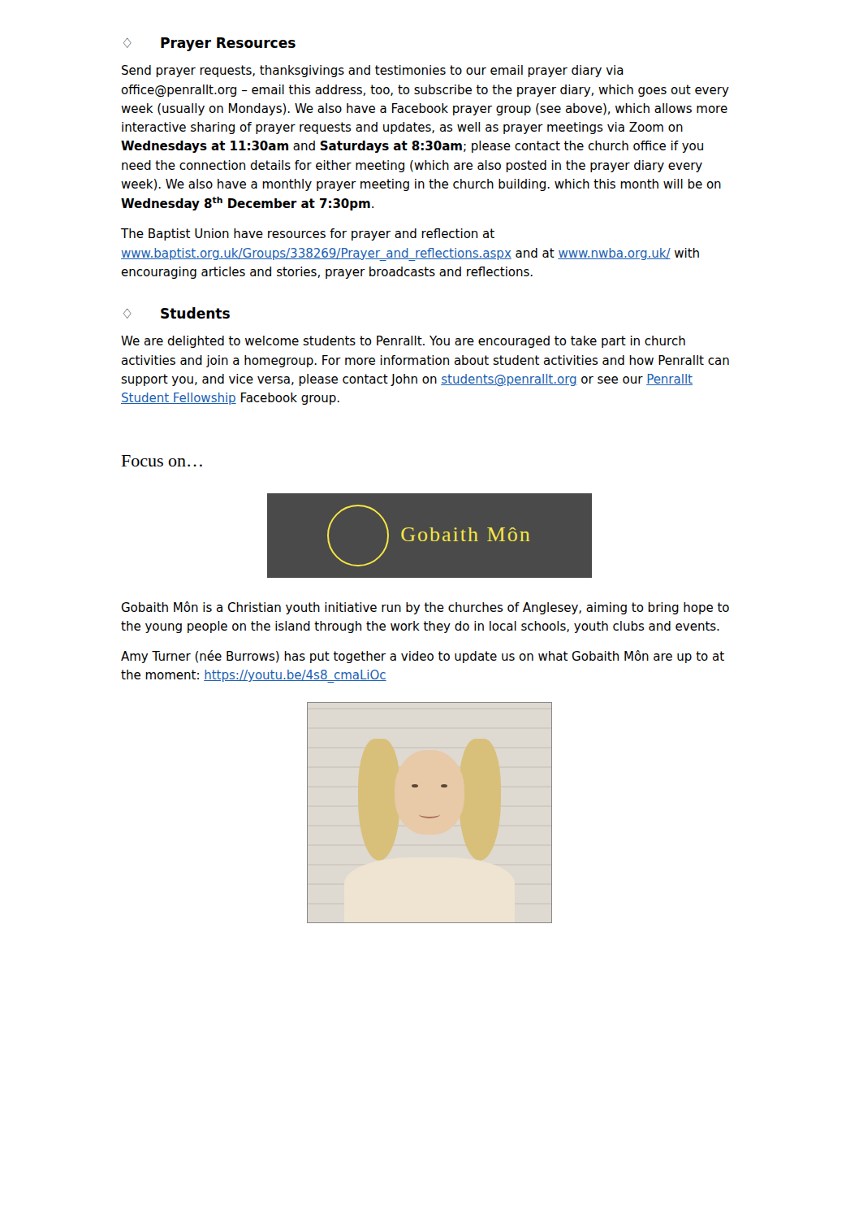♢Prayer Resources
Send prayer requests, thanksgivings and testimonies to our email prayer diary via office@penrallt.org – email this address, too, to subscribe to the prayer diary, which goes out every week (usually on Mondays). We also have a Facebook prayer group (see above), which allows more interactive sharing of prayer requests and updates, as well as prayer meetings via Zoom on Wednesdays at 11:30am and Saturdays at 8:30am; please contact the church office if you need the connection details for either meeting (which are also posted in the prayer diary every week). We also have a monthly prayer meeting in the church building. which this month will be on Wednesday 8th December at 7:30pm.
The Baptist Union have resources for prayer and reflection at www.baptist.org.uk/Groups/338269/Prayer_and_reflections.aspx and at www.nwba.org.uk/ with encouraging articles and stories, prayer broadcasts and reflections.
♢Students
We are delighted to welcome students to Penrallt. You are encouraged to take part in church activities and join a homegroup. For more information about student activities and how Penrallt can support you, and vice versa, please contact John on students@penrallt.org or see our Penrallt Student Fellowship Facebook group.
Focus on…
Gobaith Môn
Gobaith Môn is a Christian youth initiative run by the churches of Anglesey, aiming to bring hope to the young people on the island through the work they do in local schools, youth clubs and events.
Amy Turner (née Burrows) has put together a video to update us on what Gobaith Môn are up to at the moment: https://youtu.be/4s8_cmaLiOc